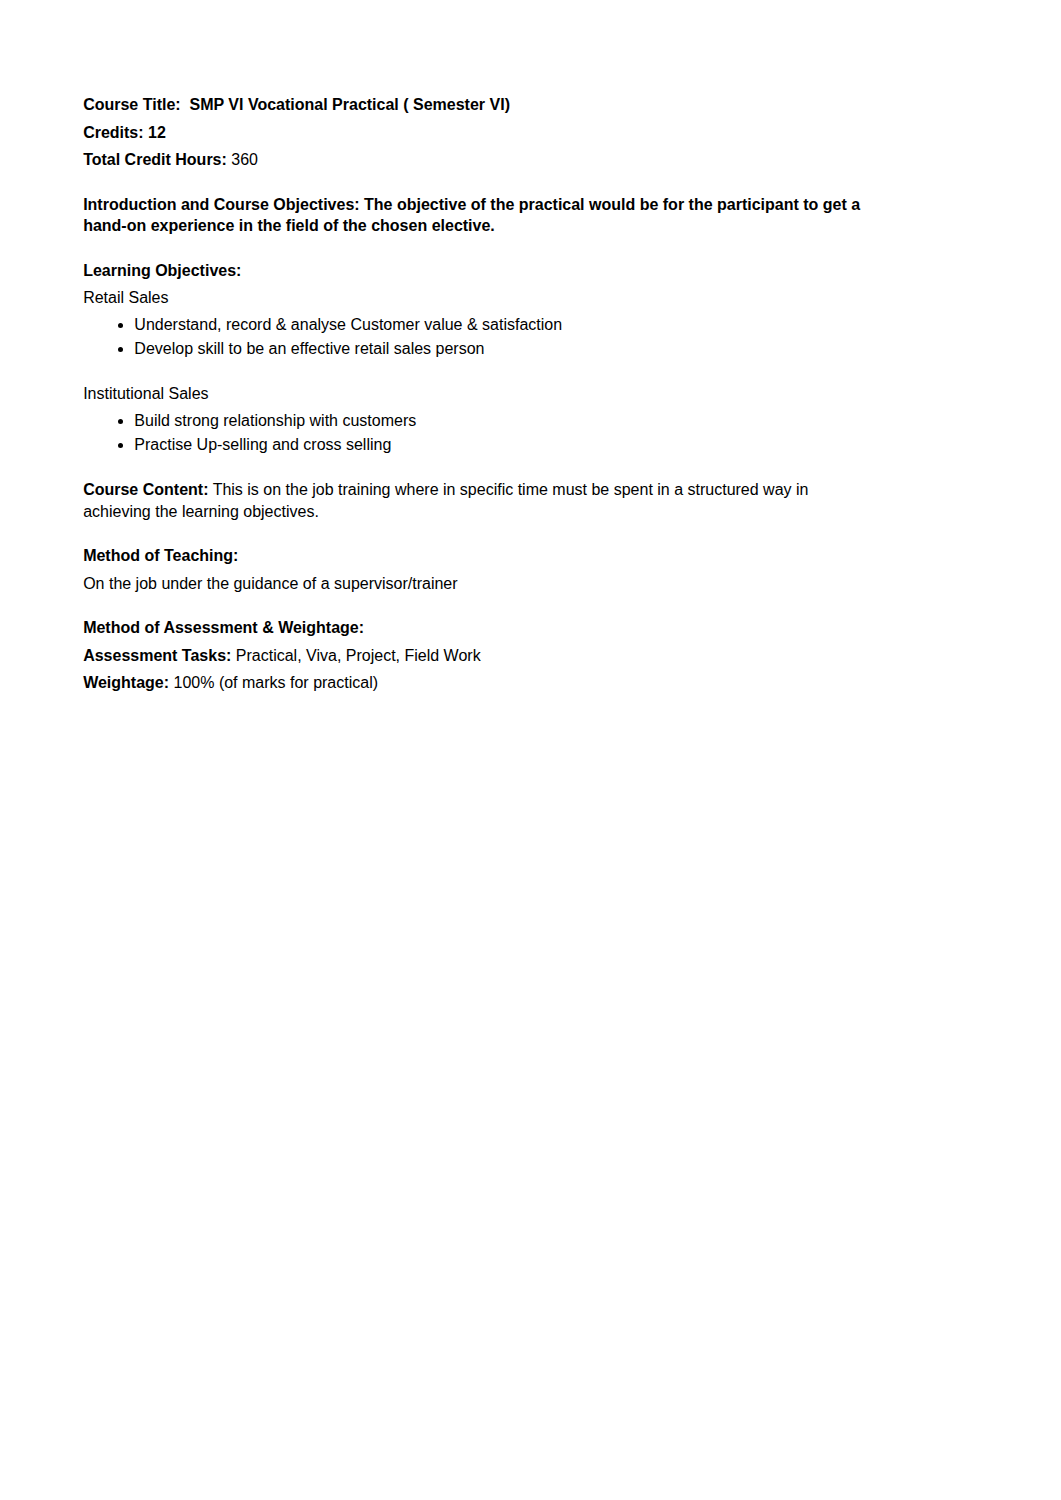Course Title: SMP VI Vocational Practical ( Semester VI)
Credits: 12
Total Credit Hours: 360
Introduction and Course Objectives: The objective of the practical would be for the participant to get a hand-on experience in the field of the chosen elective.
Learning Objectives:
Retail Sales
Understand, record & analyse Customer value & satisfaction
Develop skill to be an effective retail sales person
Institutional Sales
Build strong relationship with customers
Practise Up-selling and cross selling
Course Content: This is on the job training where in specific time must be spent in a structured way in achieving the learning objectives.
Method of Teaching:
On the job under the guidance of a supervisor/trainer
Method of Assessment & Weightage:
Assessment Tasks: Practical, Viva, Project, Field Work
Weightage: 100% (of marks for practical)